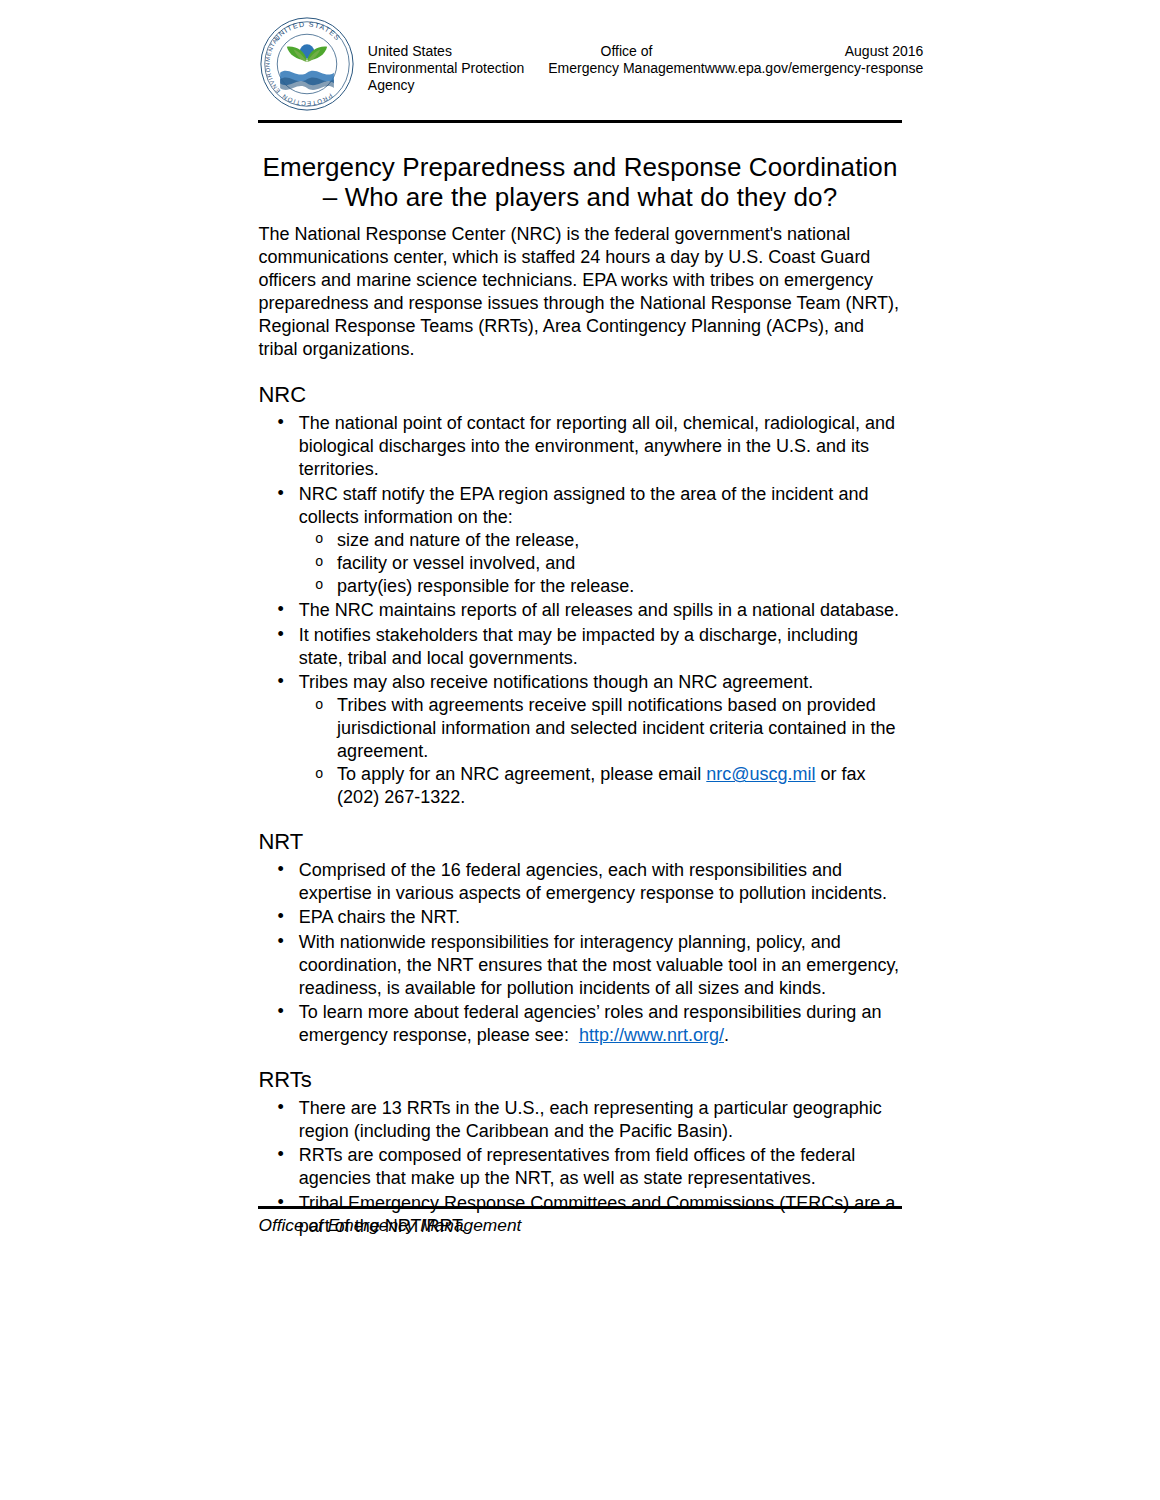UNITED STATES PROTECTION ENVIRONMENTAL
United States
Environmental Protection
Agency
Office of
Emergency Management
August 2016
www.epa.gov/emergency-response
Emergency Preparedness and Response Coordination – Who are the players and what do they do?
The National Response Center (NRC) is the federal government's national communications center, which is staffed 24 hours a day by U.S. Coast Guard officers and marine science technicians. EPA works with tribes on emergency preparedness and response issues through the National Response Team (NRT), Regional Response Teams (RRTs), Area Contingency Planning (ACPs), and tribal organizations.
NRC
The national point of contact for reporting all oil, chemical, radiological, and biological discharges into the environment, anywhere in the U.S. and its territories.
NRC staff notify the EPA region assigned to the area of the incident and collects information on the:
size and nature of the release,
facility or vessel involved, and
party(ies) responsible for the release.
The NRC maintains reports of all releases and spills in a national database.
It notifies stakeholders that may be impacted by a discharge, including state, tribal and local governments.
Tribes may also receive notifications though an NRC agreement.
Tribes with agreements receive spill notifications based on provided jurisdictional information and selected incident criteria contained in the agreement.
To apply for an NRC agreement, please email nrc@uscg.mil or fax (202) 267-1322.
NRT
Comprised of the 16 federal agencies, each with responsibilities and expertise in various aspects of emergency response to pollution incidents.
EPA chairs the NRT.
With nationwide responsibilities for interagency planning, policy, and coordination, the NRT ensures that the most valuable tool in an emergency, readiness, is available for pollution incidents of all sizes and kinds.
To learn more about federal agencies’ roles and responsibilities during an emergency response, please see: http://www.nrt.org/.
RRTs
There are 13 RRTs in the U.S., each representing a particular geographic region (including the Caribbean and the Pacific Basin).
RRTs are composed of representatives from field offices of the federal agencies that make up the NRT, as well as state representatives.
Tribal Emergency Response Committees and Commissions (TERCs) are a part of the NRT/RRT.
Office of Emergency Management